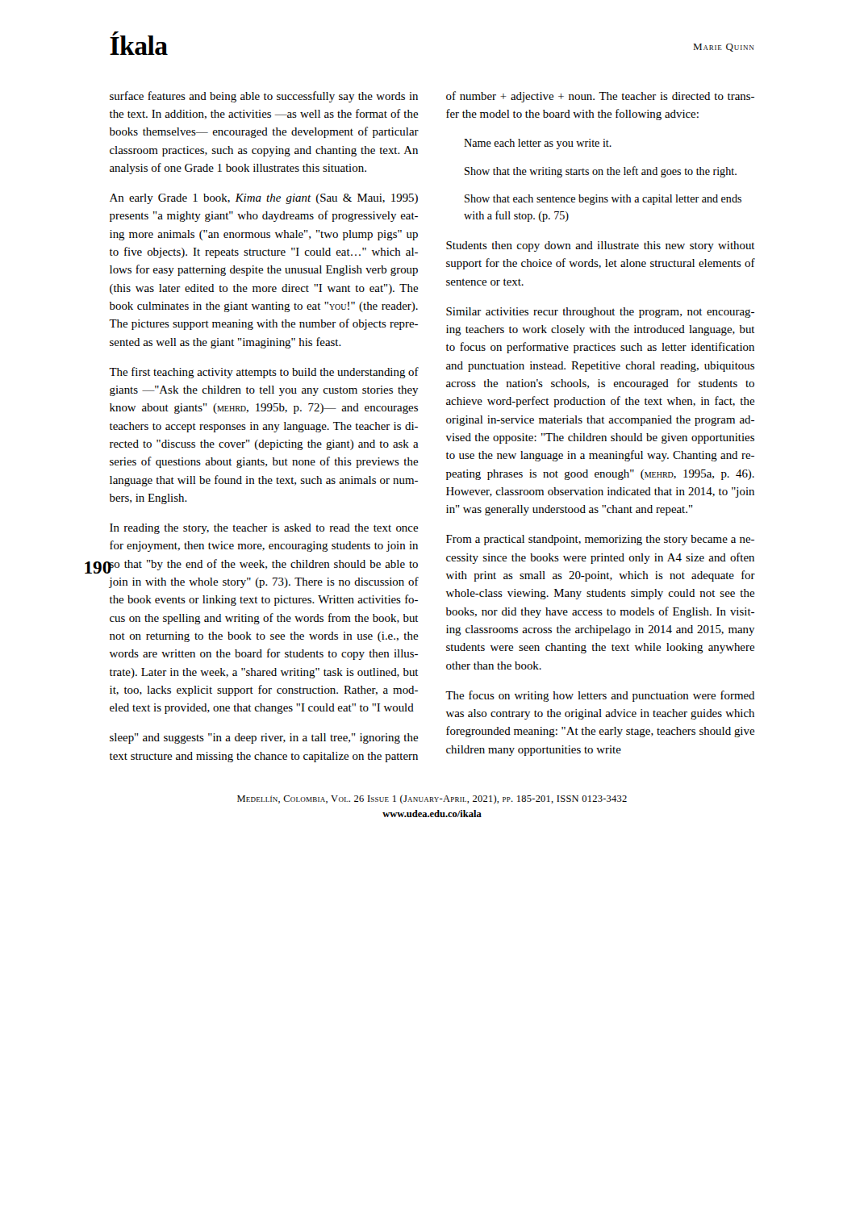Íkala
Marie Quinn
190
surface features and being able to successfully say the words in the text. In addition, the activities —as well as the format of the books themselves— encouraged the development of particular classroom practices, such as copying and chanting the text. An analysis of one Grade 1 book illustrates this situation.
An early Grade 1 book, Kima the giant (Sau & Maui, 1995) presents "a mighty giant" who daydreams of progressively eating more animals ("an enormous whale", "two plump pigs" up to five objects). It repeats structure "I could eat…" which allows for easy patterning despite the unusual English verb group (this was later edited to the more direct "I want to eat"). The book culminates in the giant wanting to eat "you!" (the reader). The pictures support meaning with the number of objects represented as well as the giant "imagining" his feast.
The first teaching activity attempts to build the understanding of giants —"Ask the children to tell you any custom stories they know about giants" (mehrd, 1995b, p. 72)— and encourages teachers to accept responses in any language. The teacher is directed to "discuss the cover" (depicting the giant) and to ask a series of questions about giants, but none of this previews the language that will be found in the text, such as animals or numbers, in English.
In reading the story, the teacher is asked to read the text once for enjoyment, then twice more, encouraging students to join in so that "by the end of the week, the children should be able to join in with the whole story" (p. 73). There is no discussion of the book events or linking text to pictures. Written activities focus on the spelling and writing of the words from the book, but not on returning to the book to see the words in use (i.e., the words are written on the board for students to copy then illustrate). Later in the week, a "shared writing" task is outlined, but it, too, lacks explicit support for construction. Rather, a modeled text is provided, one that changes "I could eat" to "I would
sleep" and suggests "in a deep river, in a tall tree," ignoring the text structure and missing the chance to capitalize on the pattern of number + adjective + noun. The teacher is directed to transfer the model to the board with the following advice:
Name each letter as you write it.
Show that the writing starts on the left and goes to the right.
Show that each sentence begins with a capital letter and ends with a full stop. (p. 75)
Students then copy down and illustrate this new story without support for the choice of words, let alone structural elements of sentence or text.
Similar activities recur throughout the program, not encouraging teachers to work closely with the introduced language, but to focus on performative practices such as letter identification and punctuation instead. Repetitive choral reading, ubiquitous across the nation's schools, is encouraged for students to achieve word-perfect production of the text when, in fact, the original in-service materials that accompanied the program advised the opposite: "The children should be given opportunities to use the new language in a meaningful way. Chanting and repeating phrases is not good enough" (mehrd, 1995a, p. 46). However, classroom observation indicated that in 2014, to "join in" was generally understood as "chant and repeat."
From a practical standpoint, memorizing the story became a necessity since the books were printed only in A4 size and often with print as small as 20-point, which is not adequate for whole-class viewing. Many students simply could not see the books, nor did they have access to models of English. In visiting classrooms across the archipelago in 2014 and 2015, many students were seen chanting the text while looking anywhere other than the book.
The focus on writing how letters and punctuation were formed was also contrary to the original advice in teacher guides which foregrounded meaning: "At the early stage, teachers should give children many opportunities to write
Medellín, Colombia, Vol. 26 Issue 1 (January-April, 2021), pp. 185-201, ISSN 0123-3432
www.udea.edu.co/ikala